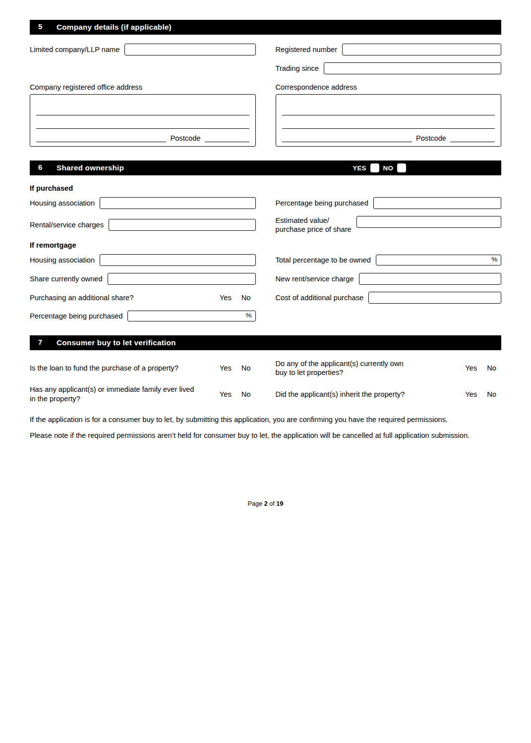5
Company details (if applicable)
Limited company/LLP name
Registered number
Trading since
Company registered office address
Postcode
Correspondence address
Postcode
6
Shared ownership YES NO
If purchased
Housing association
Percentage being purchased
Rental/service charges
Estimated value/
purchase price of share
If remortgage
Housing association
Total percentage to be owned
%
Share currently owned
New rent/service charge
Purchasing an additional share? Yes No
Cost of additional purchase
Percentage being purchased
%
7
Consumer buy to let verification
Is the loan to fund the purchase of a property? Yes No
Do any of the applicant(s) currently own
buy to let properties? Yes No
Has any applicant(s) or immediate family ever lived
in the property? Yes No
Did the applicant(s) inherit the property? Yes No
If the application is for a consumer buy to let, by submitting this application, you are confirming you have the required permissions.
Please note if the required permissions aren’t held for consumer buy to let, the application will be cancelled at full application submission.
Page 2 of 19